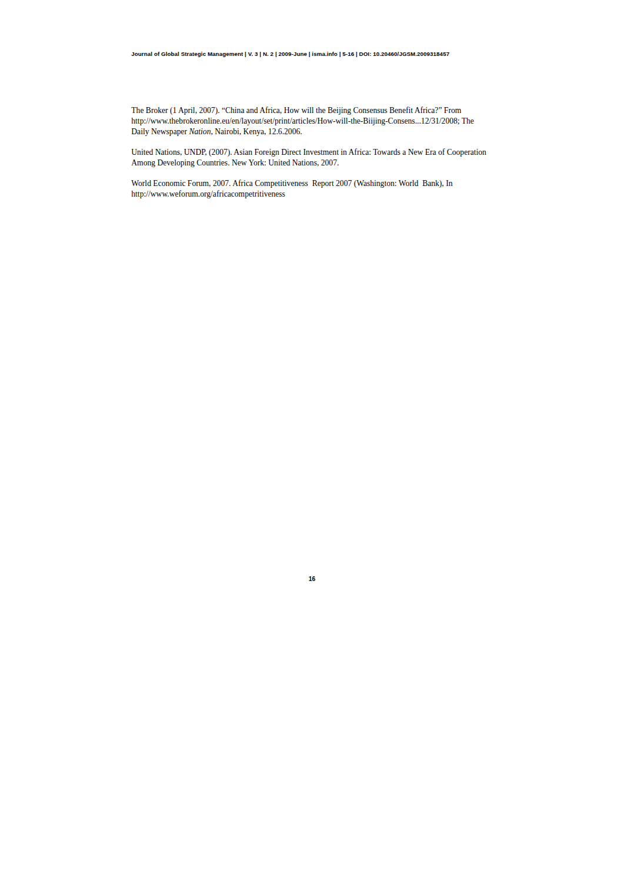Journal of Global Strategic Management | V. 3 | N. 2 | 2009-June | isma.info | 5-16 | DOI: 10.20460/JGSM.2009318457
The Broker (1 April, 2007). “China and Africa, How will the Beijing Consensus Benefit Africa?” From http://www.thebrokeronline.eu/en/layout/set/print/articles/How-will-the-Biijing-Consens...12/31/2008; The Daily Newspaper Nation, Nairobi, Kenya, 12.6.2006.
United Nations, UNDP, (2007). Asian Foreign Direct Investment in Africa: Towards a New Era of Cooperation Among Developing Countries. New York: United Nations, 2007.
World Economic Forum, 2007. Africa Competitiveness Report 2007 (Washington: World Bank), In http://www.weforum.org/africacompetritiveness
16